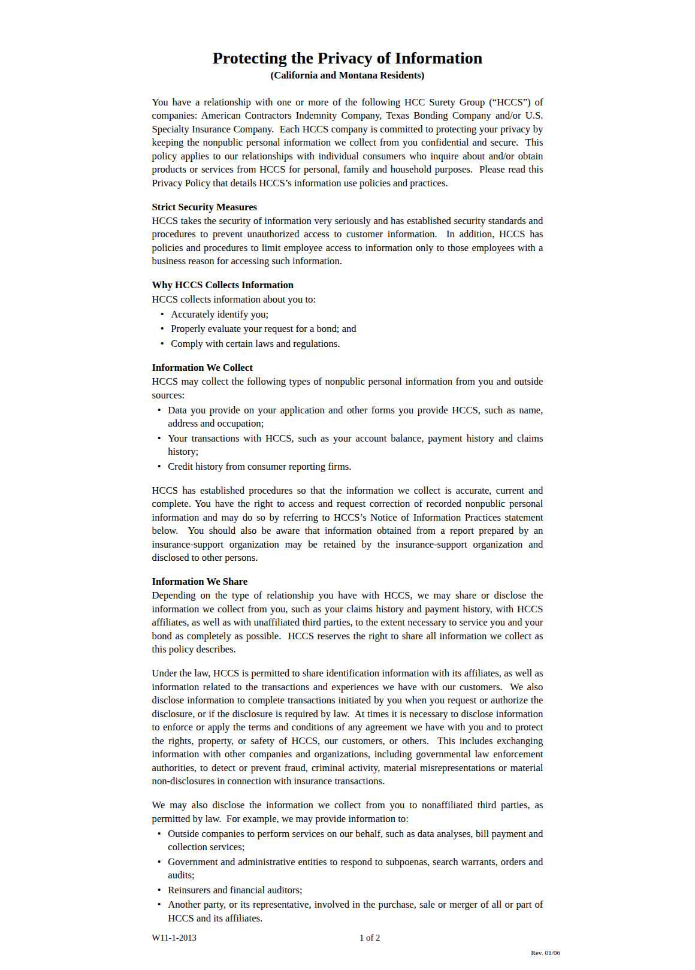Protecting the Privacy of Information
(California and Montana Residents)
You have a relationship with one or more of the following HCC Surety Group (“HCCS”) of companies: American Contractors Indemnity Company, Texas Bonding Company and/or U.S. Specialty Insurance Company. Each HCCS company is committed to protecting your privacy by keeping the nonpublic personal information we collect from you confidential and secure. This policy applies to our relationships with individual consumers who inquire about and/or obtain products or services from HCCS for personal, family and household purposes. Please read this Privacy Policy that details HCCS’s information use policies and practices.
Strict Security Measures
HCCS takes the security of information very seriously and has established security standards and procedures to prevent unauthorized access to customer information. In addition, HCCS has policies and procedures to limit employee access to information only to those employees with a business reason for accessing such information.
Why HCCS Collects Information
HCCS collects information about you to:
Accurately identify you;
Properly evaluate your request for a bond; and
Comply with certain laws and regulations.
Information We Collect
HCCS may collect the following types of nonpublic personal information from you and outside sources:
Data you provide on your application and other forms you provide HCCS, such as name, address and occupation;
Your transactions with HCCS, such as your account balance, payment history and claims history;
Credit history from consumer reporting firms.
HCCS has established procedures so that the information we collect is accurate, current and complete. You have the right to access and request correction of recorded nonpublic personal information and may do so by referring to HCCS’s Notice of Information Practices statement below. You should also be aware that information obtained from a report prepared by an insurance-support organization may be retained by the insurance-support organization and disclosed to other persons.
Information We Share
Depending on the type of relationship you have with HCCS, we may share or disclose the information we collect from you, such as your claims history and payment history, with HCCS affiliates, as well as with unaffiliated third parties, to the extent necessary to service you and your bond as completely as possible. HCCS reserves the right to share all information we collect as this policy describes.
Under the law, HCCS is permitted to share identification information with its affiliates, as well as information related to the transactions and experiences we have with our customers. We also disclose information to complete transactions initiated by you when you request or authorize the disclosure, or if the disclosure is required by law. At times it is necessary to disclose information to enforce or apply the terms and conditions of any agreement we have with you and to protect the rights, property, or safety of HCCS, our customers, or others. This includes exchanging information with other companies and organizations, including governmental law enforcement authorities, to detect or prevent fraud, criminal activity, material misrepresentations or material non-disclosures in connection with insurance transactions.
We may also disclose the information we collect from you to nonaffiliated third parties, as permitted by law. For example, we may provide information to:
Outside companies to perform services on our behalf, such as data analyses, bill payment and collection services;
Government and administrative entities to respond to subpoenas, search warrants, orders and audits;
Reinsurers and financial auditors;
Another party, or its representative, involved in the purchase, sale or merger of all or part of HCCS and its affiliates.
W11-1-2013
1 of 2
Rev. 01/06